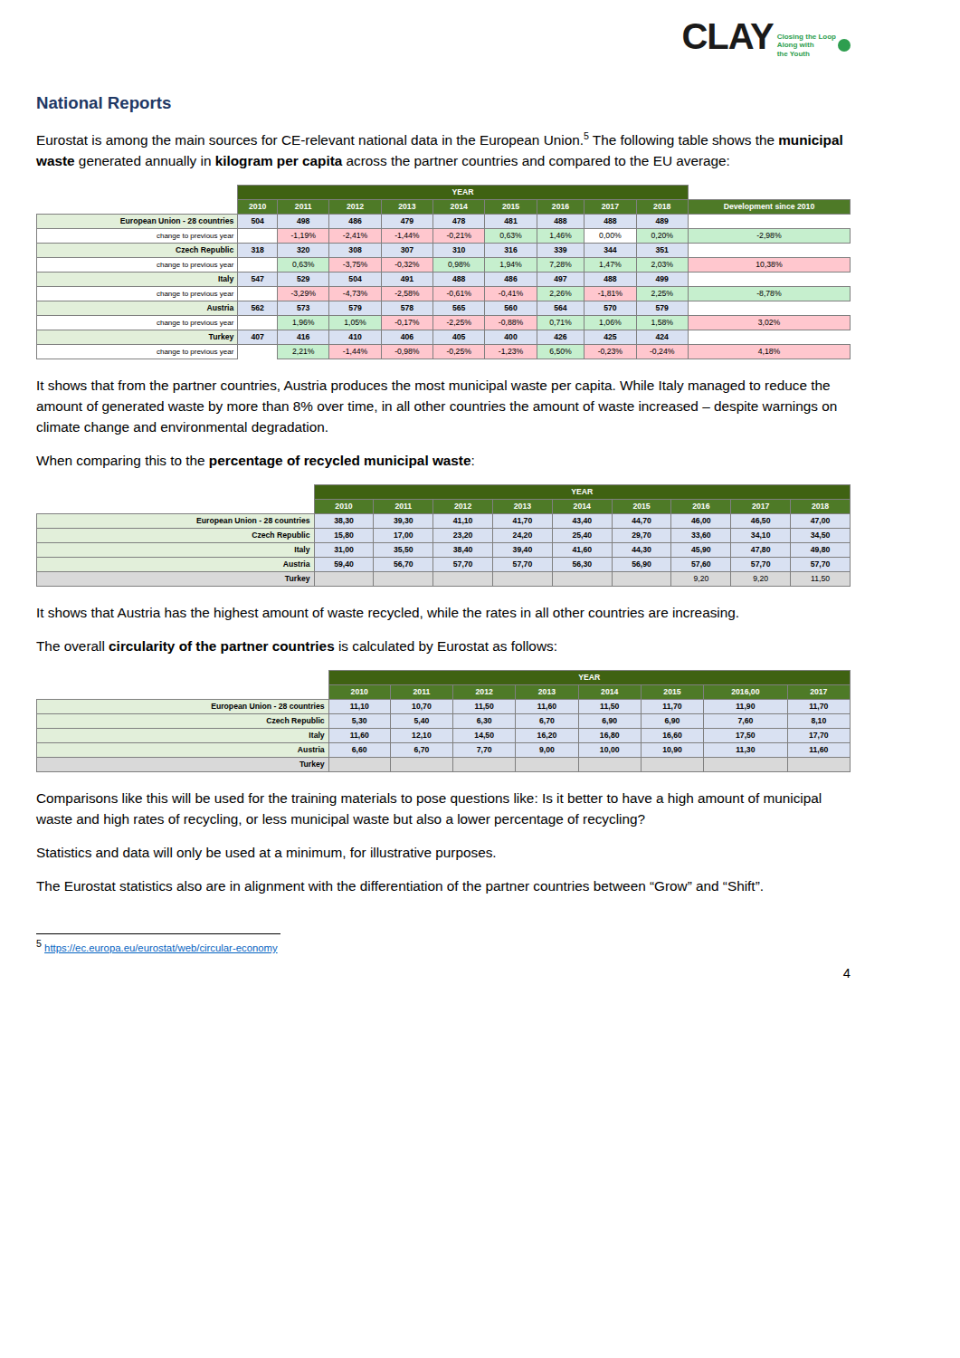CLAY Closing the Loop
Along with
the Youth
National Reports
Eurostat is among the main sources for CE-relevant national data in the European Union.5 The following table shows the municipal waste generated annually in kilogram per capita across the partner countries and compared to the EU average:
| | YEAR | |
| | 2010 | 2011 | 2012 | 2013 | 2014 | 2015 | 2016 | 2017 | 2018 | Development since 2010 |
| European Union - 28 countries | 504 | 498 | 486 | 479 | 478 | 481 | 488 | 488 | 489 | |
| change to previous year | | -1,19% | -2,41% | -1,44% | -0,21% | 0,63% | 1,46% | 0,00% | 0,20% | -2,98% |
| Czech Republic | 318 | 320 | 308 | 307 | 310 | 316 | 339 | 344 | 351 | |
| change to previous year | | 0,63% | -3,75% | -0,32% | 0,98% | 1,94% | 7,28% | 1,47% | 2,03% | 10,38% |
| Italy | 547 | 529 | 504 | 491 | 488 | 486 | 497 | 488 | 499 | |
| change to previous year | | -3,29% | -4,73% | -2,58% | -0,61% | -0,41% | 2,26% | -1,81% | 2,25% | -8,78% |
| Austria | 562 | 573 | 579 | 578 | 565 | 560 | 564 | 570 | 579 | |
| change to previous year | | 1,96% | 1,05% | -0,17% | -2,25% | -0,88% | 0,71% | 1,06% | 1,58% | 3,02% |
| Turkey | 407 | 416 | 410 | 406 | 405 | 400 | 426 | 425 | 424 | |
| change to previous year | | 2,21% | -1,44% | -0,98% | -0,25% | -1,23% | 6,50% | -0,23% | -0,24% | 4,18% |
It shows that from the partner countries, Austria produces the most municipal waste per capita. While Italy managed to reduce the amount of generated waste by more than 8% over time, in all other countries the amount of waste increased – despite warnings on climate change and environmental degradation.
When comparing this to the percentage of recycled municipal waste:
| | YEAR |
| | 2010 | 2011 | 2012 | 2013 | 2014 | 2015 | 2016 | 2017 | 2018 |
| European Union - 28 countries | 38,30 | 39,30 | 41,10 | 41,70 | 43,40 | 44,70 | 46,00 | 46,50 | 47,00 |
| Czech Republic | 15,80 | 17,00 | 23,20 | 24,20 | 25,40 | 29,70 | 33,60 | 34,10 | 34,50 |
| Italy | 31,00 | 35,50 | 38,40 | 39,40 | 41,60 | 44,30 | 45,90 | 47,80 | 49,80 |
| Austria | 59,40 | 56,70 | 57,70 | 57,70 | 56,30 | 56,90 | 57,60 | 57,70 | 57,70 |
| Turkey | | | | | | | 9,20 | 9,20 | 11,50 |
It shows that Austria has the highest amount of waste recycled, while the rates in all other countries are increasing.
The overall circularity of the partner countries is calculated by Eurostat as follows:
| | YEAR |
| | 2010 | 2011 | 2012 | 2013 | 2014 | 2015 | 2016,00 | 2017 |
| European Union - 28 countries | 11,10 | 10,70 | 11,50 | 11,60 | 11,50 | 11,70 | 11,90 | 11,70 |
| Czech Republic | 5,30 | 5,40 | 6,30 | 6,70 | 6,90 | 6,90 | 7,60 | 8,10 |
| Italy | 11,60 | 12,10 | 14,50 | 16,20 | 16,80 | 16,60 | 17,50 | 17,70 |
| Austria | 6,60 | 6,70 | 7,70 | 9,00 | 10,00 | 10,90 | 11,30 | 11,60 |
| Turkey | | | | | | | | |
Comparisons like this will be used for the training materials to pose questions like: Is it better to have a high amount of municipal waste and high rates of recycling, or less municipal waste but also a lower percentage of recycling?
Statistics and data will only be used at a minimum, for illustrative purposes.
The Eurostat statistics also are in alignment with the differentiation of the partner countries between “Grow” and “Shift”.
5 https://ec.europa.eu/eurostat/web/circular-economy
4